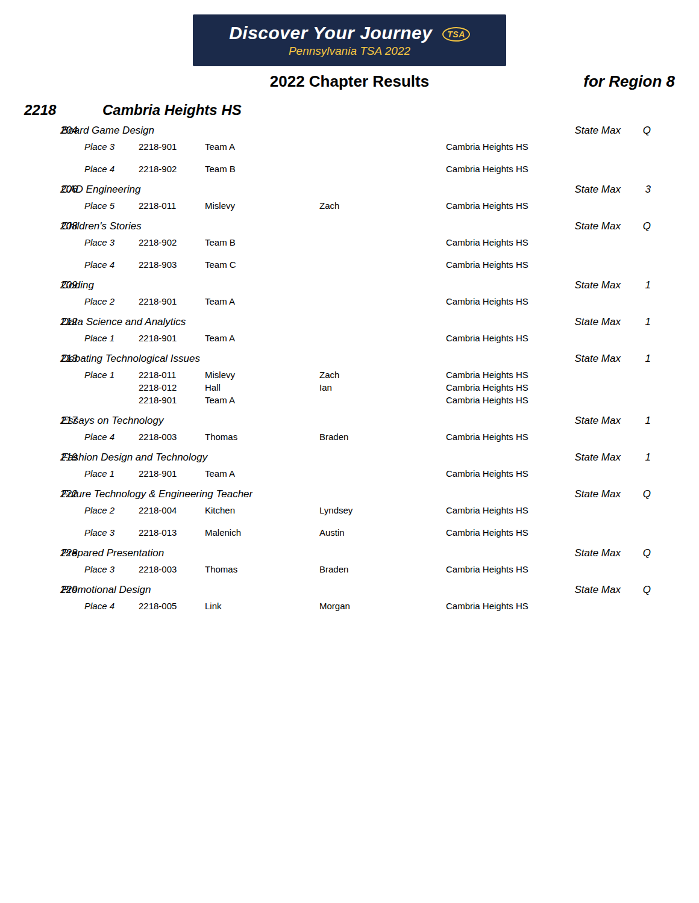Discover Your Journey TSA
Pennsylvania TSA 2022
2022 Chapter Results for Region 8
2218 Cambria Heights HS
204 Board Game Design State Max Q
| Place 3 | 2218-901 | Team A | | Cambria Heights HS |
| Place 4 | 2218-902 | Team B | | Cambria Heights HS |
206 CAD Engineering State Max 3
| Place 5 | 2218-011 | Mislevy | Zach | Cambria Heights HS |
208 Children's Stories State Max Q
| Place 3 | 2218-902 | Team B | | Cambria Heights HS |
| Place 4 | 2218-903 | Team C | | Cambria Heights HS |
209 Coding State Max 1
| Place 2 | 2218-901 | Team A | | Cambria Heights HS |
212 Data Science and Analytics State Max 1
| Place 1 | 2218-901 | Team A | | Cambria Heights HS |
213 Debating Technological Issues State Max 1
| Place 1 | 2218-011 | Mislevy | Zach | Cambria Heights HS |
| | 2218-012 | Hall | Ian | Cambria Heights HS |
| | 2218-901 | Team A | | Cambria Heights HS |
217 Essays on Technology State Max 1
| Place 4 | 2218-003 | Thomas | Braden | Cambria Heights HS |
219 Fashion Design and Technology State Max 1
| Place 1 | 2218-901 | Team A | | Cambria Heights HS |
222 Future Technology & Engineering Teacher State Max Q
| Place 2 | 2218-004 | Kitchen | Lyndsey | Cambria Heights HS |
| Place 3 | 2218-013 | Malenich | Austin | Cambria Heights HS |
228 Prepared Presentation State Max Q
| Place 3 | 2218-003 | Thomas | Braden | Cambria Heights HS |
229 Promotional Design State Max Q
| Place 4 | 2218-005 | Link | Morgan | Cambria Heights HS |